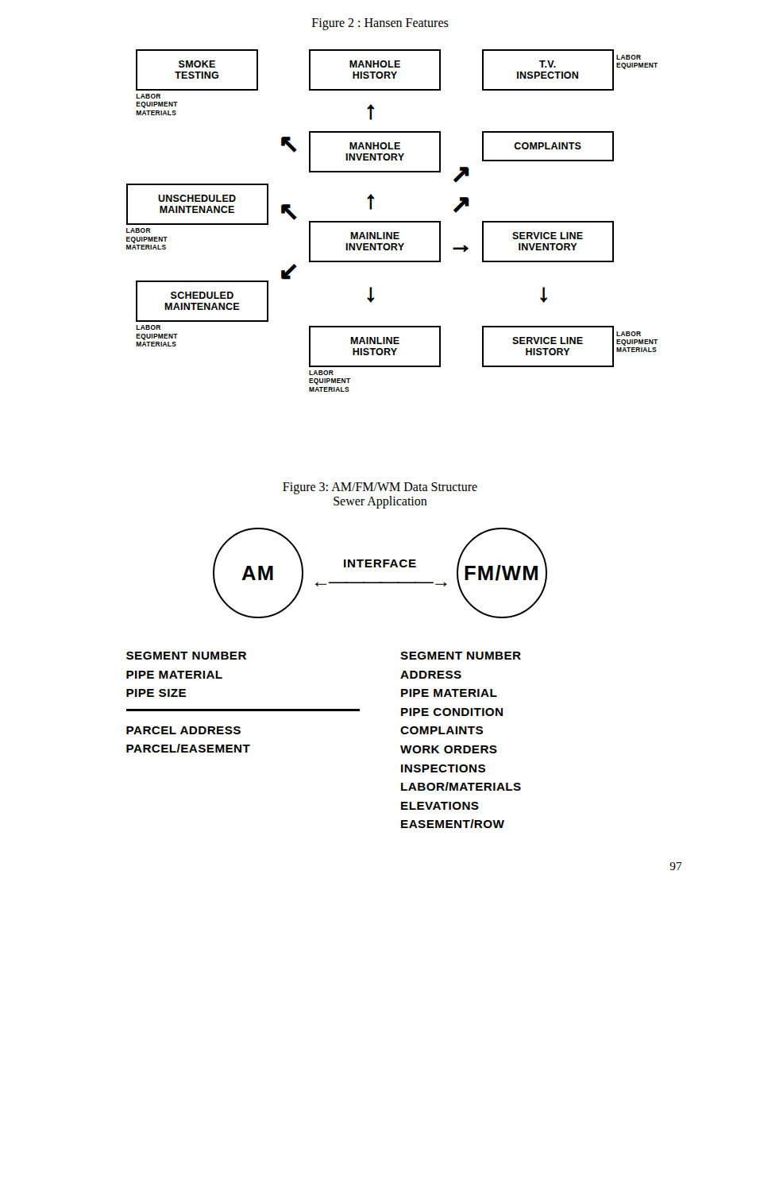Figure 2 : Hansen Features
SMOKE
TESTING
LABOR
EQUIPMENT
MATERIALS
MANHOLE
HISTORY
T.V.
INSPECTION
LABOR
EQUIPMENT
MANHOLE
INVENTORY
COMPLAINTS
UNSCHEDULED
MAINTENANCE
LABOR
EQUIPMENT
MATERIALS
MAINLINE
INVENTORY
SERVICE LINE
INVENTORY
SCHEDULED
MAINTENANCE
LABOR
EQUIPMENT
MATERIALS
MAINLINE
HISTORY
LABOR
EQUIPMENT
MATERIALS
SERVICE LINE
HISTORY
LABOR
EQUIPMENT
MATERIALS
Figure 3: AM/FM/WM Data Structure
Sewer Application
AM
INTERFACE
←——————→
FM/WM
SEGMENT NUMBER
PIPE MATERIAL
PIPE SIZE
PARCEL ADDRESS
PARCEL/EASEMENT
SEGMENT NUMBER
ADDRESS
PIPE MATERIAL
PIPE CONDITION
COMPLAINTS
WORK ORDERS
INSPECTIONS
LABOR/MATERIALS
ELEVATIONS
EASEMENT/ROW
97